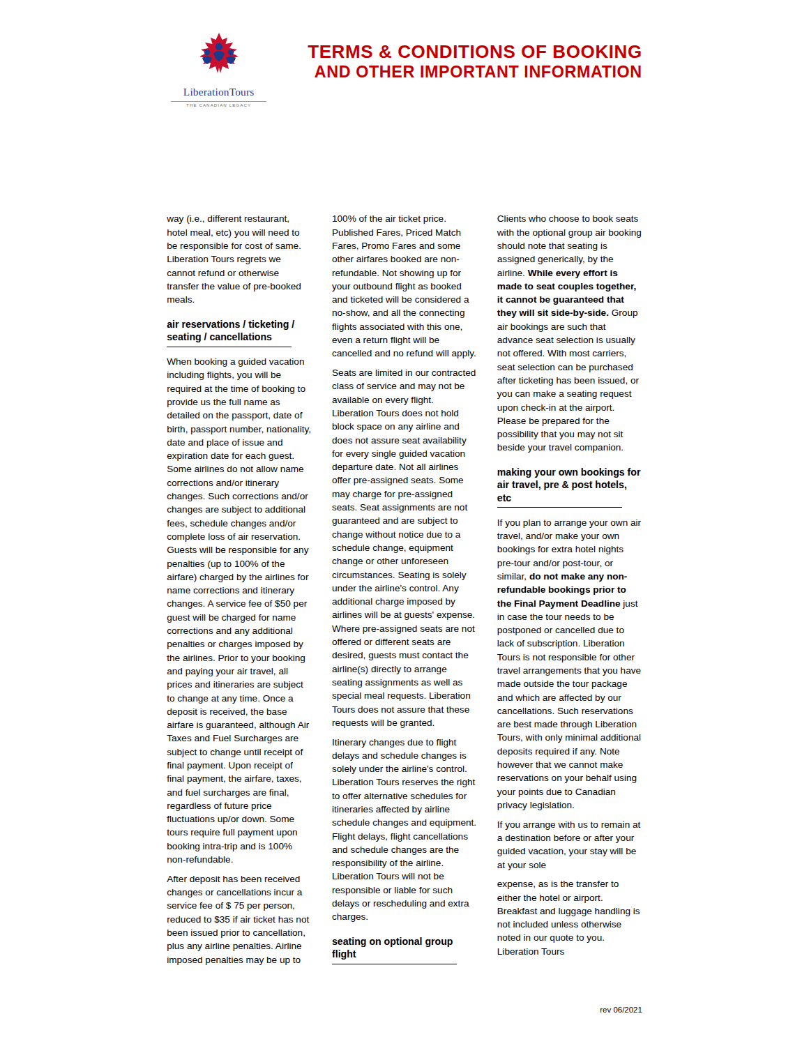Liberation Tours
The Canadian Legacy
Terms & Conditions of Booking
and other important information
way (i.e., different restaurant, hotel meal, etc) you will need to be responsible for cost of same. Liberation Tours regrets we cannot refund or otherwise transfer the value of pre-booked meals.
air reservations / ticketing / seating / cancellations
When booking a guided vacation including flights, you will be required at the time of booking to provide us the full name as detailed on the passport, date of birth, passport number, nationality, date and place of issue and expiration date for each guest. Some airlines do not allow name corrections and/or itinerary changes. Such corrections and/or changes are subject to additional fees, schedule changes and/or complete loss of air reservation. Guests will be responsible for any penalties (up to 100% of the airfare) charged by the airlines for name corrections and itinerary changes. A service fee of $50 per guest will be charged for name corrections and any additional penalties or charges imposed by the airlines. Prior to your booking and paying your air travel, all prices and itineraries are subject to change at any time. Once a deposit is received, the base airfare is guaranteed, although Air Taxes and Fuel Surcharges are subject to change until receipt of final payment. Upon receipt of final payment, the airfare, taxes, and fuel surcharges are final, regardless of future price fluctuations up/or down. Some tours require full payment upon booking intra-trip and is 100% non-refundable.
After deposit has been received changes or cancellations incur a service fee of $ 75 per person, reduced to $35 if air ticket has not been issued prior to cancellation, plus any airline penalties. Airline imposed penalties may be up to 100% of the air ticket price. Published Fares, Priced Match Fares, Promo Fares and some other airfares booked are non-refundable. Not showing up for your outbound flight as booked and ticketed will be considered a no-show, and all the connecting flights associated with this one, even a return flight will be cancelled and no refund will apply.
Seats are limited in our contracted class of service and may not be available on every flight. Liberation Tours does not hold block space on any airline and does not assure seat availability for every single guided vacation departure date. Not all airlines offer pre-assigned seats. Some may charge for pre-assigned seats. Seat assignments are not guaranteed and are subject to change without notice due to a schedule change, equipment change or other unforeseen circumstances. Seating is solely under the airline's control. Any additional charge imposed by airlines will be at guests' expense. Where pre-assigned seats are not offered or different seats are desired, guests must contact the airline(s) directly to arrange seating assignments as well as special meal requests. Liberation Tours does not assure that these requests will be granted.
Itinerary changes due to flight delays and schedule changes is solely under the airline's control. Liberation Tours reserves the right to offer alternative schedules for itineraries affected by airline schedule changes and equipment. Flight delays, flight cancellations and schedule changes are the responsibility of the airline. Liberation Tours will not be responsible or liable for such delays or rescheduling and extra charges.
seating on optional group flight
Clients who choose to book seats with the optional group air booking should note that seating is assigned generically, by the airline. While every effort is made to seat couples together, it cannot be guaranteed that they will sit side-by-side. Group air bookings are such that advance seat selection is usually not offered. With most carriers, seat selection can be purchased after ticketing has been issued, or you can make a seating request upon check-in at the airport. Please be prepared for the possibility that you may not sit beside your travel companion.
making your own bookings for air travel, pre & post hotels, etc
If you plan to arrange your own air travel, and/or make your own bookings for extra hotel nights pre-tour and/or post-tour, or similar, do not make any non-refundable bookings prior to the Final Payment Deadline just in case the tour needs to be postponed or cancelled due to lack of subscription. Liberation Tours is not responsible for other travel arrangements that you have made outside the tour package and which are affected by our cancellations. Such reservations are best made through Liberation Tours, with only minimal additional deposits required if any. Note however that we cannot make reservations on your behalf using your points due to Canadian privacy legislation.
If you arrange with us to remain at a destination before or after your guided vacation, your stay will be at your sole
expense, as is the transfer to either the hotel or airport. Breakfast and luggage handling is not included unless otherwise noted in our quote to you. Liberation Tours
rev 06/2021